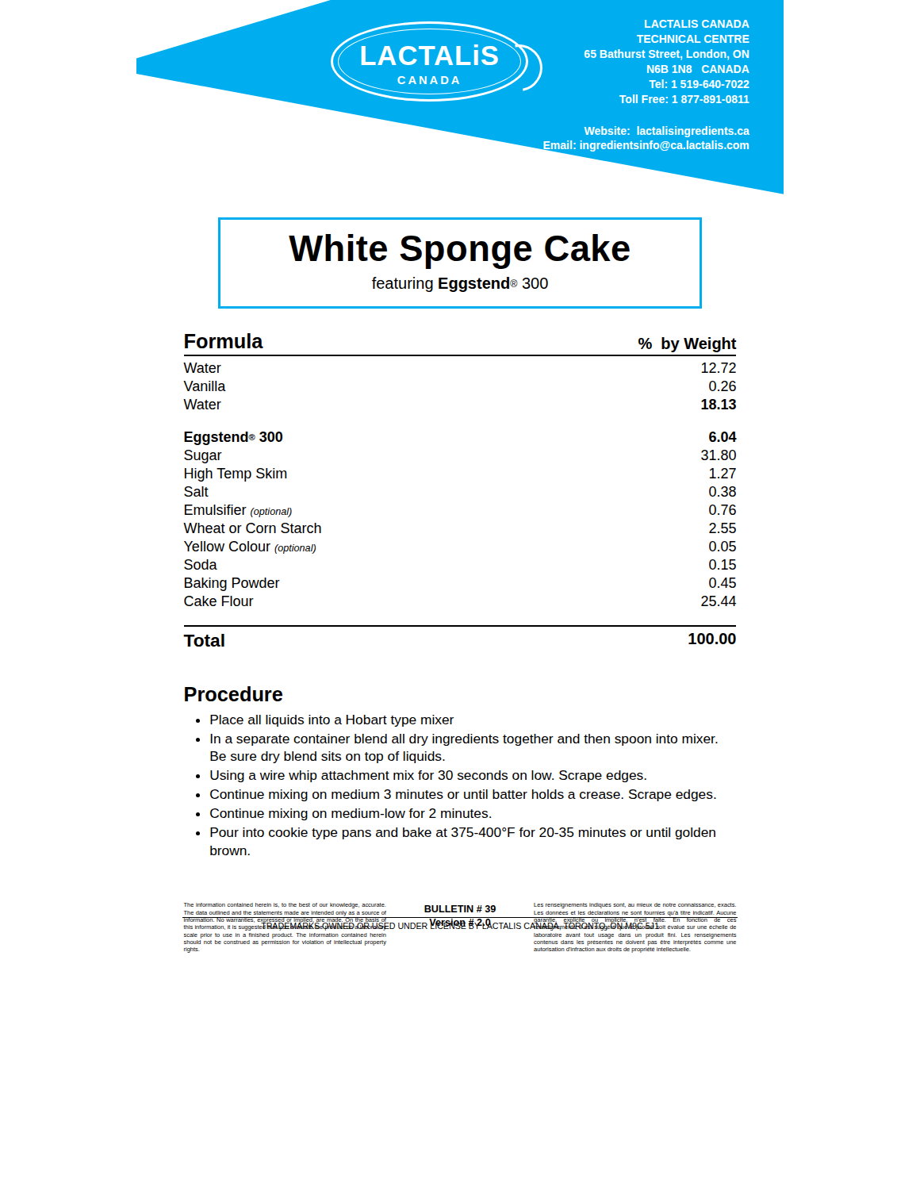LACTALiS
CANADA
LACTALIS CANADA
TECHNICAL CENTRE
65 Bathurst Street, London, ON
N6B 1N8 CANADA
Tel: 1 519-640-7022
Toll Free: 1 877-891-0811
Website: lactalisingredients.ca
Email: ingredientsinfo@ca.lactalis.com
White Sponge Cake
featuring Eggstend® 300
Formula
% by Weight
| Water | 12.72 |
| Vanilla | 0.26 |
| Water | 18.13 |
| Eggstend ® 300 | 6.04 |
| Sugar | 31.80 |
| High Temp Skim | 1.27 |
| Salt | 0.38 |
| Emulsifier (optional) | 0.76 |
| Wheat or Corn Starch | 2.55 |
| Yellow Colour (optional) | 0.05 |
| Soda | 0.15 |
| Baking Powder | 0.45 |
| Cake Flour | 25.44 |
Total
100.00
Procedure
Place all liquids into a Hobart type mixer
In a separate container blend all dry ingredients together and then spoon into mixer. Be sure dry blend sits on top of liquids.
Using a wire whip attachment mix for 30 seconds on low. Scrape edges.
Continue mixing on medium 3 minutes or until batter holds a crease. Scrape edges.
Continue mixing on medium-low for 2 minutes.
Pour into cookie type pans and bake at 375-400°F for 20-35 minutes or until golden brown.
The information contained herein is, to the best of our knowledge, accurate. The data outlined and the statements made are intended only as a source of information. No warranties, expressed or implied, are made. On the basis of this information, it is suggested that you evaluate the product on a laboratory scale prior to use in a finished product. The information contained herein should not be construed as permission for violation of intellectual property rights.
BULLETIN # 39
Version # 2.0
Les renseignements indiqués sont, au mieux de notre connaissance, exacts. Les données et les déclarations ne sont fournies qu'à titre indicatif. Aucune garantie, explicite ou implicite, n'est faite. En fonction de ces renseignements, il est suggéré que le produit soit évalué sur une échelle de laboratoire avant tout usage dans un produit fini. Les renseignements contenus dans les présentes ne doivent pas être interprétés comme une autorisation d'infraction aux droits de propriété intellectuelle.
TRADEMARKS OWNED OR USED UNDER LICENSE BY LACTALIS CANADA, TORONTO, ON M9C 5J1